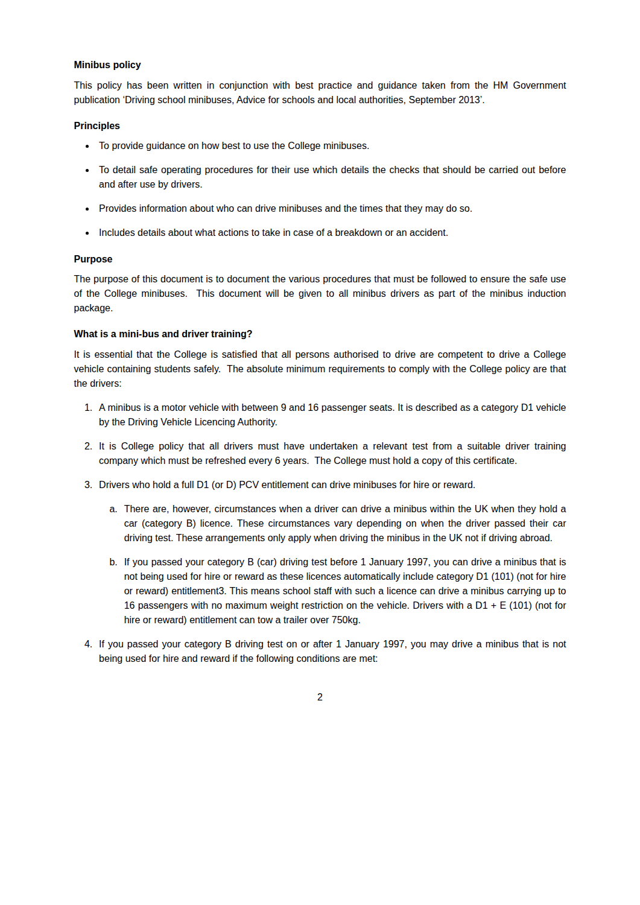Minibus policy
This policy has been written in conjunction with best practice and guidance taken from the HM Government publication ‘Driving school minibuses, Advice for schools and local authorities, September 2013’.
Principles
To provide guidance on how best to use the College minibuses.
To detail safe operating procedures for their use which details the checks that should be carried out before and after use by drivers.
Provides information about who can drive minibuses and the times that they may do so.
Includes details about what actions to take in case of a breakdown or an accident.
Purpose
The purpose of this document is to document the various procedures that must be followed to ensure the safe use of the College minibuses. This document will be given to all minibus drivers as part of the minibus induction package.
What is a mini-bus and driver training?
It is essential that the College is satisfied that all persons authorised to drive are competent to drive a College vehicle containing students safely. The absolute minimum requirements to comply with the College policy are that the drivers:
A minibus is a motor vehicle with between 9 and 16 passenger seats. It is described as a category D1 vehicle by the Driving Vehicle Licencing Authority.
It is College policy that all drivers must have undertaken a relevant test from a suitable driver training company which must be refreshed every 6 years. The College must hold a copy of this certificate.
Drivers who hold a full D1 (or D) PCV entitlement can drive minibuses for hire or reward.
There are, however, circumstances when a driver can drive a minibus within the UK when they hold a car (category B) licence. These circumstances vary depending on when the driver passed their car driving test. These arrangements only apply when driving the minibus in the UK not if driving abroad.
If you passed your category B (car) driving test before 1 January 1997, you can drive a minibus that is not being used for hire or reward as these licences automatically include category D1 (101) (not for hire or reward) entitlement3. This means school staff with such a licence can drive a minibus carrying up to 16 passengers with no maximum weight restriction on the vehicle. Drivers with a D1 + E (101) (not for hire or reward) entitlement can tow a trailer over 750kg.
If you passed your category B driving test on or after 1 January 1997, you may drive a minibus that is not being used for hire and reward if the following conditions are met:
2